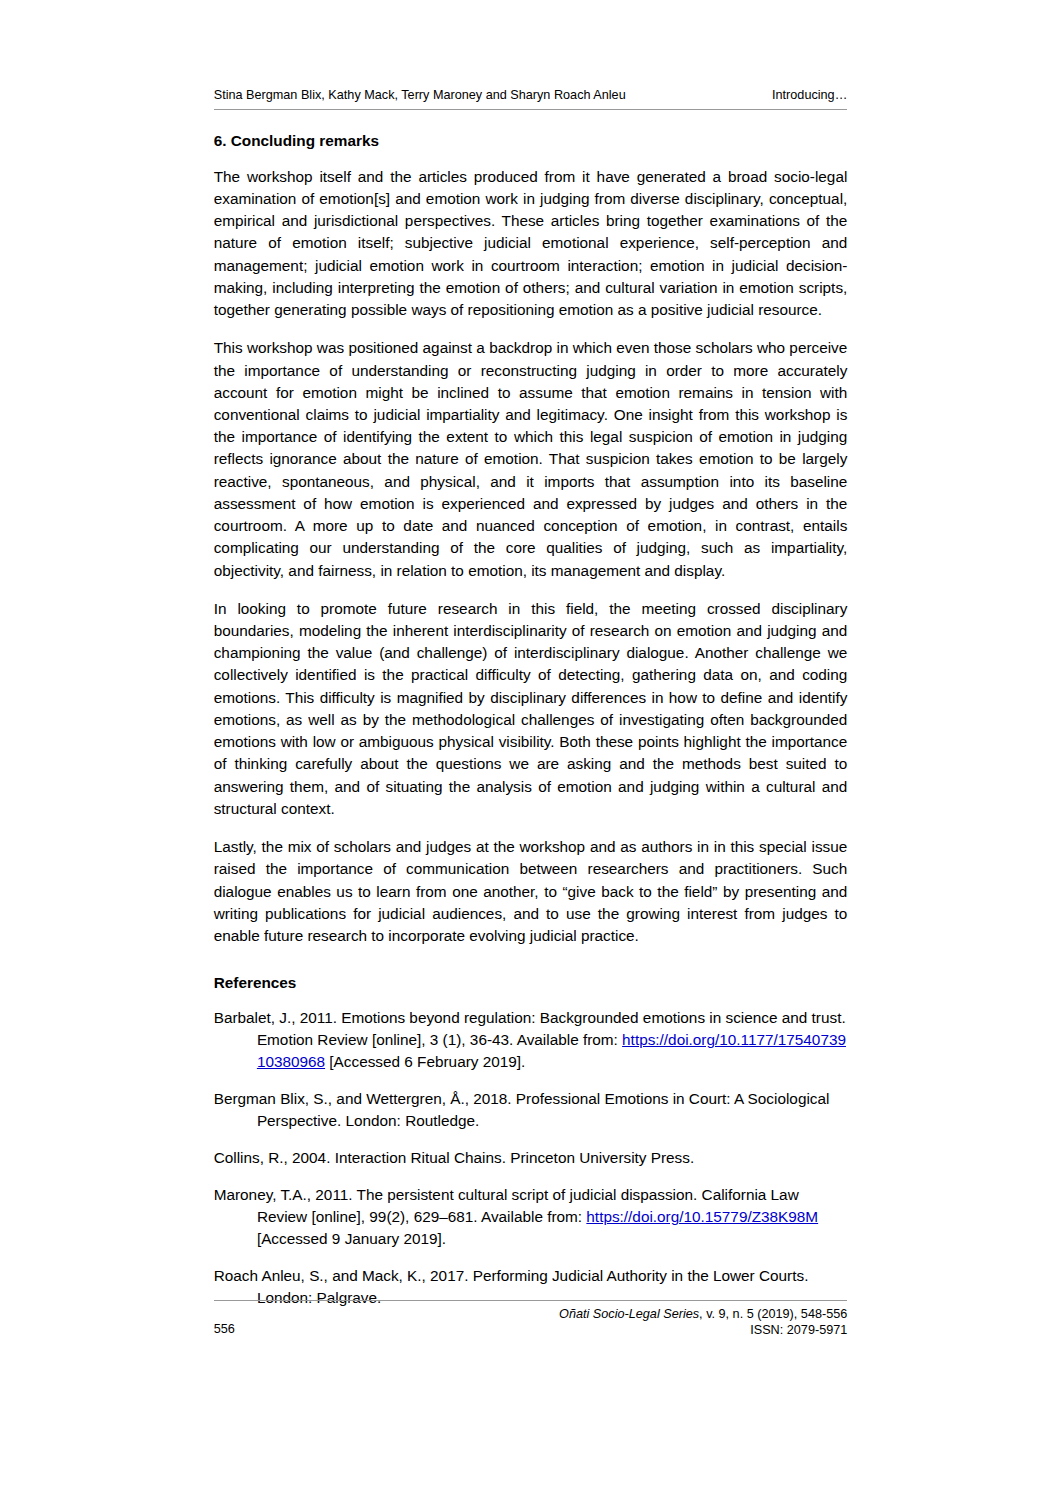Stina Bergman Blix, Kathy Mack, Terry Maroney and Sharyn Roach Anleu Introducing…
6. Concluding remarks
The workshop itself and the articles produced from it have generated a broad socio-legal examination of emotion[s] and emotion work in judging from diverse disciplinary, conceptual, empirical and jurisdictional perspectives. These articles bring together examinations of the nature of emotion itself; subjective judicial emotional experience, self-perception and management; judicial emotion work in courtroom interaction; emotion in judicial decision-making, including interpreting the emotion of others; and cultural variation in emotion scripts, together generating possible ways of repositioning emotion as a positive judicial resource.
This workshop was positioned against a backdrop in which even those scholars who perceive the importance of understanding or reconstructing judging in order to more accurately account for emotion might be inclined to assume that emotion remains in tension with conventional claims to judicial impartiality and legitimacy. One insight from this workshop is the importance of identifying the extent to which this legal suspicion of emotion in judging reflects ignorance about the nature of emotion. That suspicion takes emotion to be largely reactive, spontaneous, and physical, and it imports that assumption into its baseline assessment of how emotion is experienced and expressed by judges and others in the courtroom. A more up to date and nuanced conception of emotion, in contrast, entails complicating our understanding of the core qualities of judging, such as impartiality, objectivity, and fairness, in relation to emotion, its management and display.
In looking to promote future research in this field, the meeting crossed disciplinary boundaries, modeling the inherent interdisciplinarity of research on emotion and judging and championing the value (and challenge) of interdisciplinary dialogue. Another challenge we collectively identified is the practical difficulty of detecting, gathering data on, and coding emotions. This difficulty is magnified by disciplinary differences in how to define and identify emotions, as well as by the methodological challenges of investigating often backgrounded emotions with low or ambiguous physical visibility. Both these points highlight the importance of thinking carefully about the questions we are asking and the methods best suited to answering them, and of situating the analysis of emotion and judging within a cultural and structural context.
Lastly, the mix of scholars and judges at the workshop and as authors in in this special issue raised the importance of communication between researchers and practitioners. Such dialogue enables us to learn from one another, to “give back to the field” by presenting and writing publications for judicial audiences, and to use the growing interest from judges to enable future research to incorporate evolving judicial practice.
References
Barbalet, J., 2011. Emotions beyond regulation: Backgrounded emotions in science and trust. Emotion Review [online], 3 (1), 36-43. Available from: https://doi.org/10.1177/1754073910380968 [Accessed 6 February 2019].
Bergman Blix, S., and Wettergren, Å., 2018. Professional Emotions in Court: A Sociological Perspective. London: Routledge.
Collins, R., 2004. Interaction Ritual Chains. Princeton University Press.
Maroney, T.A., 2011. The persistent cultural script of judicial dispassion. California Law Review [online], 99(2), 629–681. Available from: https://doi.org/10.15779/Z38K98M [Accessed 9 January 2019].
Roach Anleu, S., and Mack, K., 2017. Performing Judicial Authority in the Lower Courts. London: Palgrave.
556 Oñati Socio-Legal Series, v. 9, n. 5 (2019), 548-556
ISSN: 2079-5971